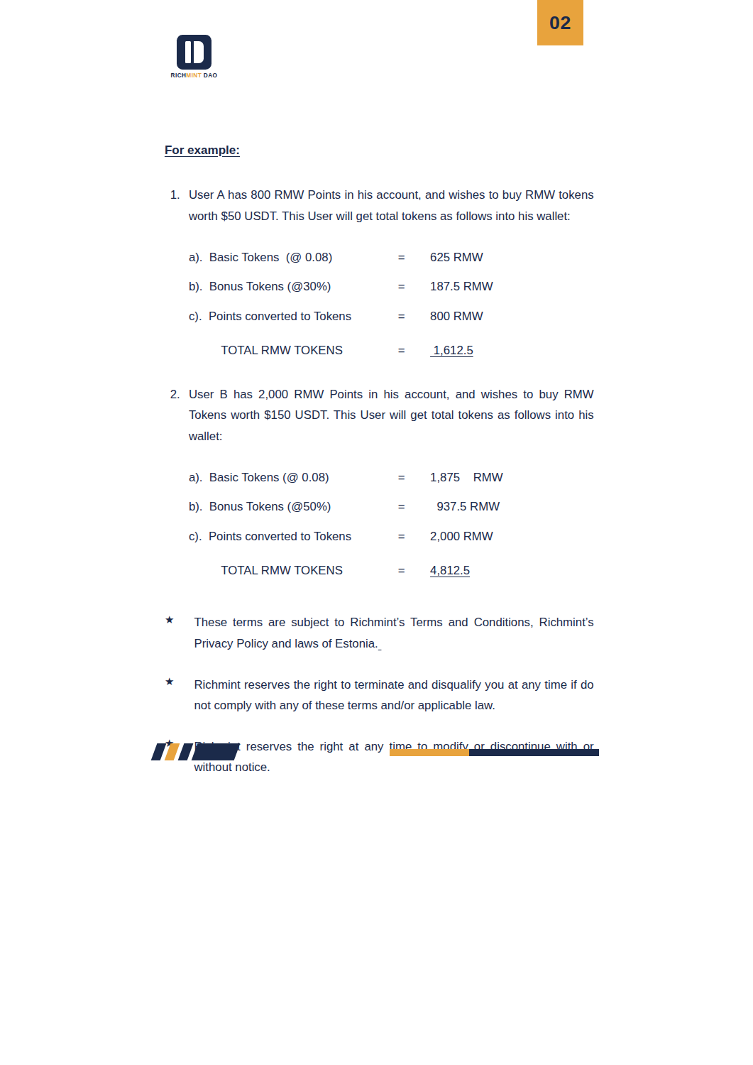02
RICH MINT DAO
For example:
User A has 800 RMW Points in his account, and wishes to buy RMW tokens worth $50 USDT. This User will get total tokens as follows into his wallet:
| a). Basic Tokens (@ 0.08) | = | 625 RMW |
| b). Bonus Tokens (@30%) | = | 187.5 RMW |
| c). Points converted to Tokens | = | 800 RMW |
| TOTAL RMW TOKENS | = | 1,612.5 |
User B has 2,000 RMW Points in his account, and wishes to buy RMW Tokens worth $150 USDT. This User will get total tokens as follows into his wallet:
| a). Basic Tokens (@ 0.08) | = | 1,875 RMW |
| b). Bonus Tokens (@50%) | = | 937.5 RMW |
| c). Points converted to Tokens | = | 2,000 RMW |
| TOTAL RMW TOKENS | = | 4,812.5 |
These terms are subject to Richmint’s Terms and Conditions, Richmint’s Privacy Policy and laws of Estonia.
Richmint reserves the right to terminate and disqualify you at any time if do not comply with any of these terms and/or applicable law.
Richmint reserves the right at any time to modify or discontinue with or without notice.